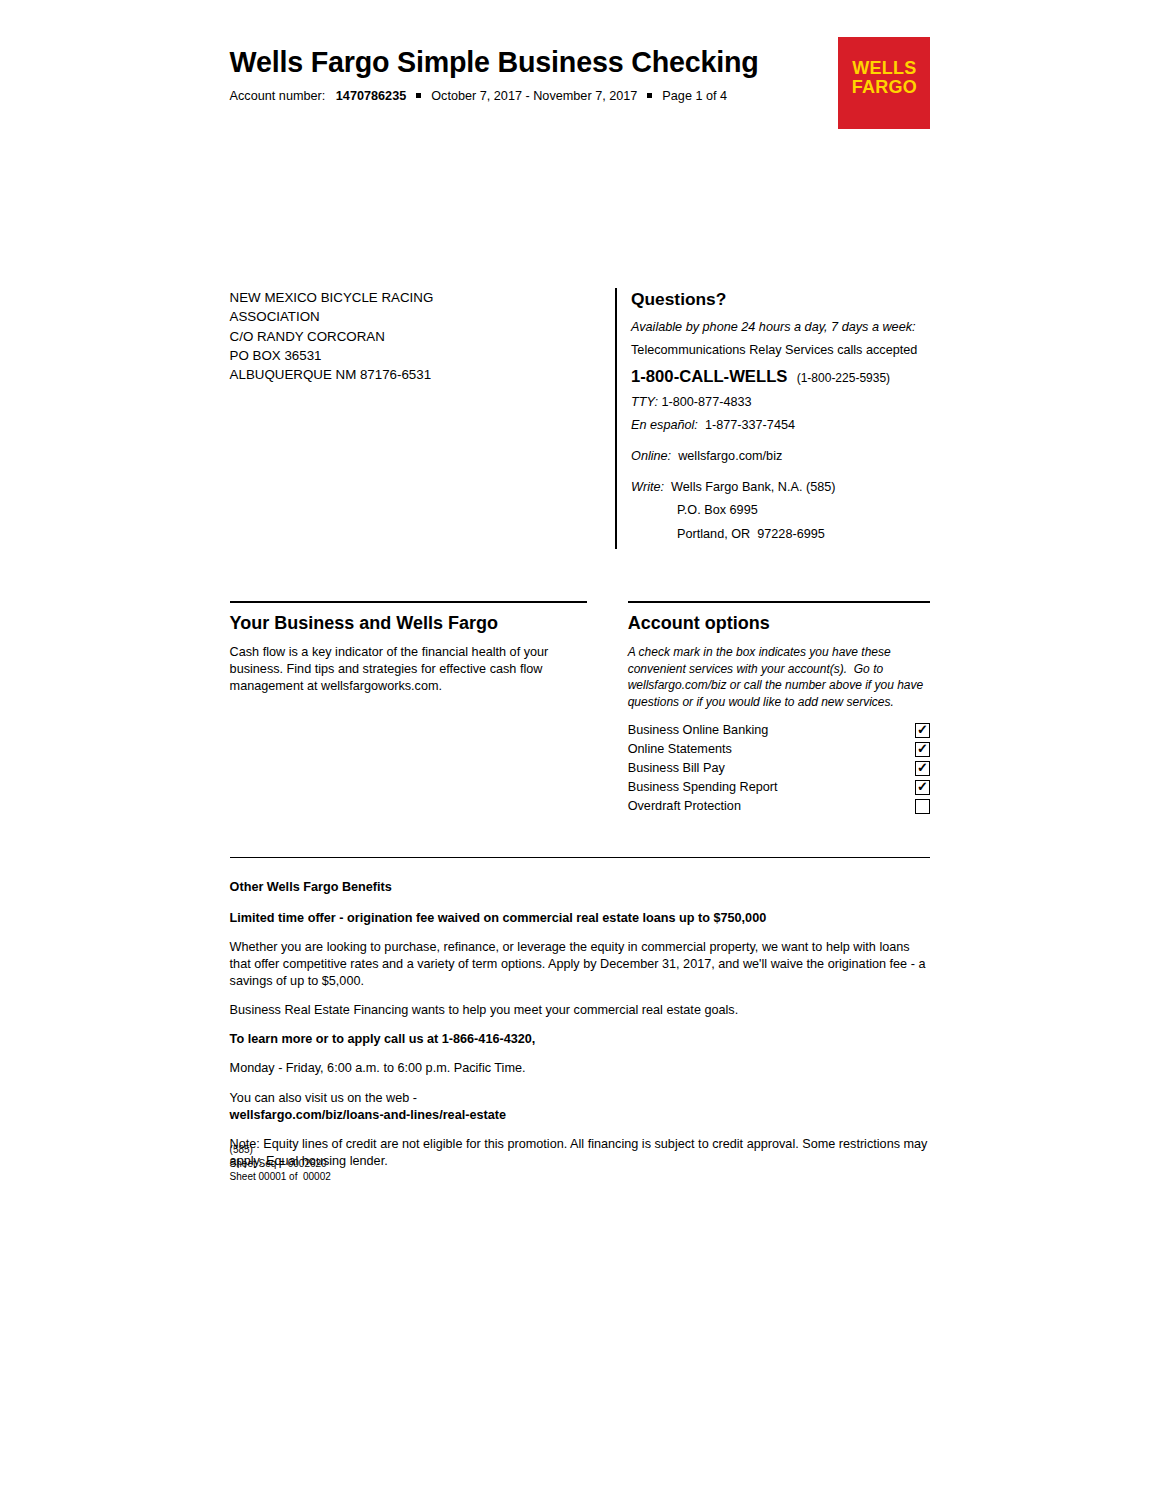Wells Fargo Simple Business Checking
Account number: 1470786235 October 7, 2017 - November 7, 2017 Page 1 of 4
WELLS
FARGO
NEW MEXICO BICYCLE RACING
ASSOCIATION
C/O RANDY CORCORAN
PO BOX 36531
ALBUQUERQUE NM 87176-6531
Questions?
Available by phone 24 hours a day, 7 days a week:
Telecommunications Relay Services calls accepted
1-800-CALL-WELLS (1-800-225-5935)
TTY: 1-800-877-4833
En español: 1-877-337-7454
Online: wellsfargo.com/biz
Write: Wells Fargo Bank, N.A. (585)
P.O. Box 6995
Portland, OR 97228-6995
Your Business and Wells Fargo
Cash flow is a key indicator of the financial health of your business. Find tips and strategies for effective cash flow management at wellsfargoworks.com.
Account options
A check mark in the box indicates you have these convenient services with your account(s). Go to wellsfargo.com/biz or call the number above if you have questions or if you would like to add new services.
| Business Online Banking | ✓ |
| Online Statements | ✓ |
| Business Bill Pay | ✓ |
| Business Spending Report | ✓ |
| Overdraft Protection | |
Other Wells Fargo Benefits
Limited time offer - origination fee waived on commercial real estate loans up to $750,000
Whether you are looking to purchase, refinance, or leverage the equity in commercial property, we want to help with loans that offer competitive rates and a variety of term options. Apply by December 31, 2017, and we'll waive the origination fee - a savings of up to $5,000.
Business Real Estate Financing wants to help you meet your commercial real estate goals.
To learn more or to apply call us at 1-866-416-4320,
Monday - Friday, 6:00 a.m. to 6:00 p.m. Pacific Time.
You can also visit us on the web -
wellsfargo.com/biz/loans-and-lines/real-estate
Note: Equity lines of credit are not eligible for this promotion. All financing is subject to credit approval. Some restrictions may apply. Equal housing lender.
(585)
Sheet Seq = 0002620
Sheet 00001 of 00002